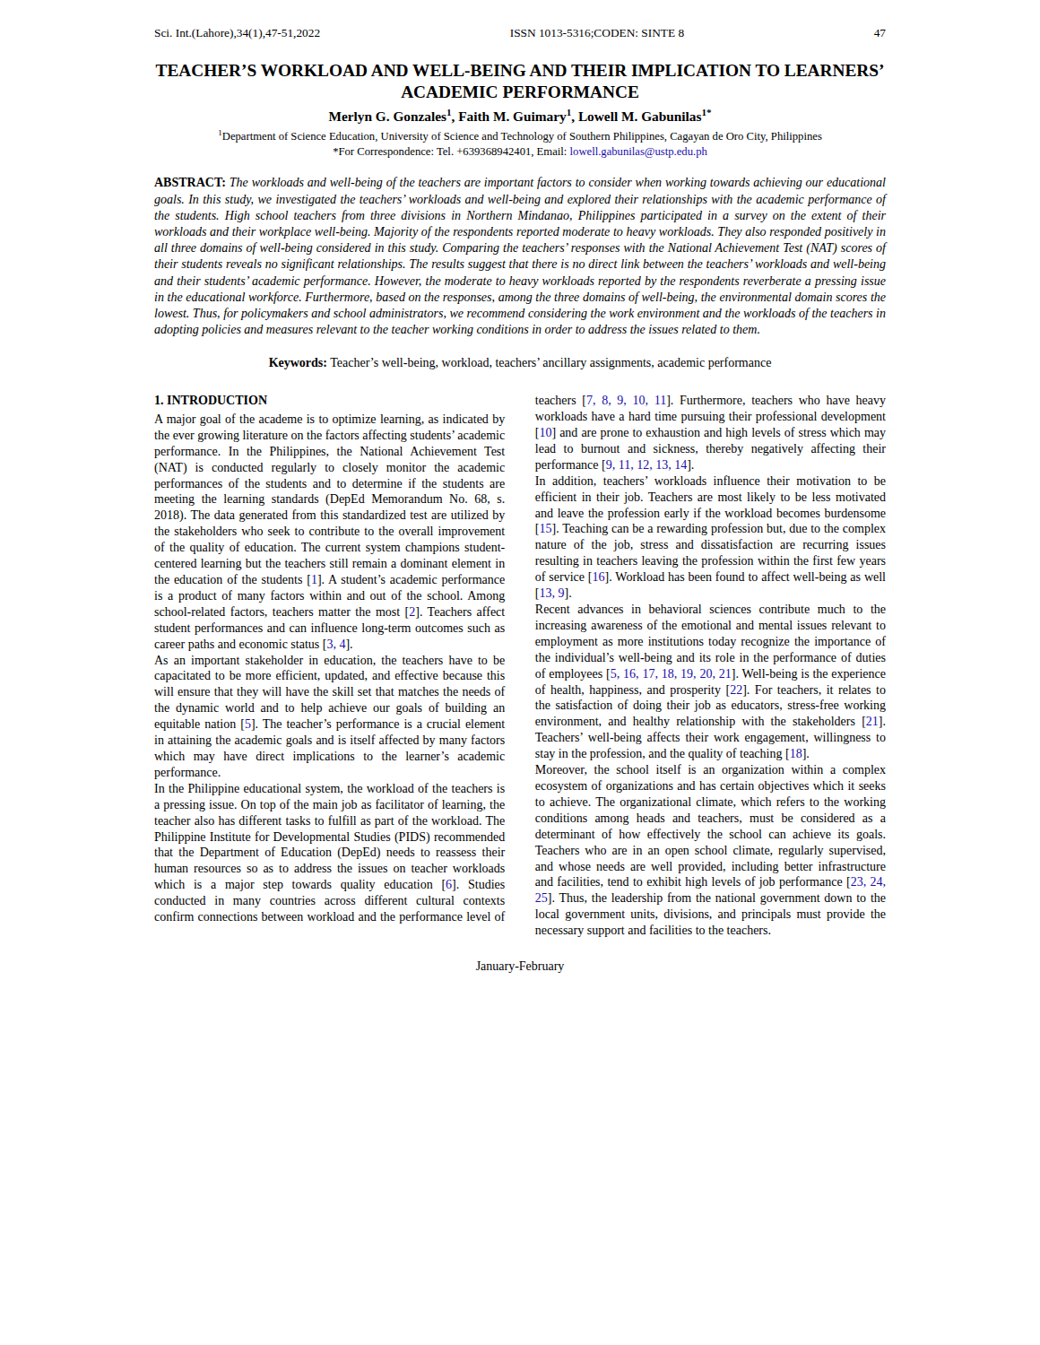Sci. Int.(Lahore),34(1),47-51,2022 ISSN 1013-5316;CODEN: SINTE 8 47
Teacher’s Workload and Well-Being and Their Implication to Learners’ Academic Performance
Merlyn G. Gonzales1, Faith M. Guimary1, Lowell M. Gabunilas1*
1Department of Science Education, University of Science and Technology of Southern Philippines, Cagayan de Oro City, Philippines
*For Correspondence: Tel. +639368942401, Email: lowell.gabunilas@ustp.edu.ph
ABSTRACT: The workloads and well-being of the teachers are important factors to consider when working towards achieving our educational goals. In this study, we investigated the teachers’ workloads and well-being and explored their relationships with the academic performance of the students. High school teachers from three divisions in Northern Mindanao, Philippines participated in a survey on the extent of their workloads and their workplace well-being. Majority of the respondents reported moderate to heavy workloads. They also responded positively in all three domains of well-being considered in this study. Comparing the teachers’ responses with the National Achievement Test (NAT) scores of their students reveals no significant relationships. The results suggest that there is no direct link between the teachers’ workloads and well-being and their students’ academic performance. However, the moderate to heavy workloads reported by the respondents reverberate a pressing issue in the educational workforce. Furthermore, based on the responses, among the three domains of well-being, the environmental domain scores the lowest. Thus, for policymakers and school administrators, we recommend considering the work environment and the workloads of the teachers in adopting policies and measures relevant to the teacher working conditions in order to address the issues related to them.
Keywords: Teacher’s well-being, workload, teachers’ ancillary assignments, academic performance
1. Introduction
A major goal of the academe is to optimize learning, as indicated by the ever growing literature on the factors affecting students’ academic performance. In the Philippines, the National Achievement Test (NAT) is conducted regularly to closely monitor the academic performances of the students and to determine if the students are meeting the learning standards (DepEd Memorandum No. 68, s. 2018). The data generated from this standardized test are utilized by the stakeholders who seek to contribute to the overall improvement of the quality of education. The current system champions student-centered learning but the teachers still remain a dominant element in the education of the students [1]. A student’s academic performance is a product of many factors within and out of the school. Among school-related factors, teachers matter the most [2]. Teachers affect student performances and can influence long-term outcomes such as career paths and economic status [3, 4].
As an important stakeholder in education, the teachers have to be capacitated to be more efficient, updated, and effective because this will ensure that they will have the skill set that matches the needs of the dynamic world and to help achieve our goals of building an equitable nation [5]. The teacher’s performance is a crucial element in attaining the academic goals and is itself affected by many factors which may have direct implications to the learner’s academic performance.
In the Philippine educational system, the workload of the teachers is a pressing issue. On top of the main job as facilitator of learning, the teacher also has different tasks to fulfill as part of the workload. The Philippine Institute for Developmental Studies (PIDS) recommended that the Department of Education (DepEd) needs to reassess their human resources so as to address the issues on teacher workloads which is a major step towards quality education [6]. Studies conducted in many countries across different cultural contexts confirm connections between workload and the performance level of teachers [7, 8, 9, 10, 11]. Furthermore, teachers who have heavy workloads have a hard time pursuing their professional development [10] and are prone to exhaustion and high levels of stress which may lead to burnout and sickness, thereby negatively affecting their performance [9, 11, 12, 13, 14].
In addition, teachers’ workloads influence their motivation to be efficient in their job. Teachers are most likely to be less motivated and leave the profession early if the workload becomes burdensome [15]. Teaching can be a rewarding profession but, due to the complex nature of the job, stress and dissatisfaction are recurring issues resulting in teachers leaving the profession within the first few years of service [16]. Workload has been found to affect well-being as well [13, 9].
Recent advances in behavioral sciences contribute much to the increasing awareness of the emotional and mental issues relevant to employment as more institutions today recognize the importance of the individual’s well-being and its role in the performance of duties of employees [5, 16, 17, 18, 19, 20, 21]. Well-being is the experience of health, happiness, and prosperity [22]. For teachers, it relates to the satisfaction of doing their job as educators, stress-free working environment, and healthy relationship with the stakeholders [21]. Teachers’ well-being affects their work engagement, willingness to stay in the profession, and the quality of teaching [18].
Moreover, the school itself is an organization within a complex ecosystem of organizations and has certain objectives which it seeks to achieve. The organizational climate, which refers to the working conditions among heads and teachers, must be considered as a determinant of how effectively the school can achieve its goals. Teachers who are in an open school climate, regularly supervised, and whose needs are well provided, including better infrastructure and facilities, tend to exhibit high levels of job performance [23, 24, 25]. Thus, the leadership from the national government down to the local government units, divisions, and principals must provide the necessary support and facilities to the teachers.
January-February